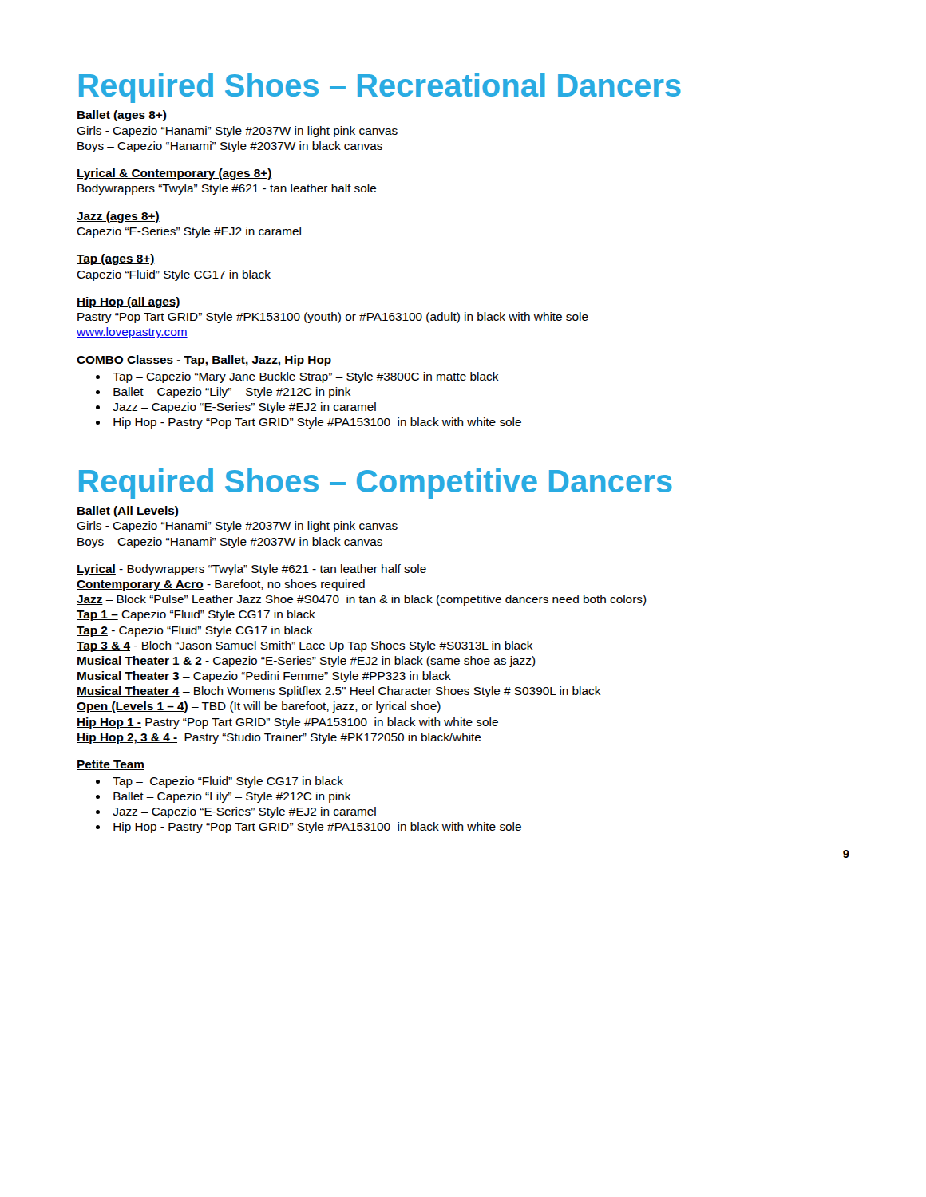Required Shoes – Recreational Dancers
Ballet (ages 8+)
Girls - Capezio “Hanami” Style #2037W in light pink canvas
Boys – Capezio “Hanami” Style #2037W in black canvas
Lyrical & Contemporary (ages 8+)
Bodywrappers “Twyla” Style #621 - tan leather half sole
Jazz (ages 8+)
Capezio “E-Series” Style #EJ2 in caramel
Tap (ages 8+)
Capezio “Fluid” Style CG17 in black
Hip Hop (all ages)
Pastry “Pop Tart GRID” Style #PK153100 (youth) or #PA163100 (adult) in black with white sole
www.lovepastry.com
COMBO Classes - Tap, Ballet, Jazz, Hip Hop
Tap – Capezio “Mary Jane Buckle Strap” – Style #3800C in matte black
Ballet – Capezio “Lily” – Style #212C in pink
Jazz – Capezio “E-Series” Style #EJ2 in caramel
Hip Hop - Pastry “Pop Tart GRID” Style #PA153100 in black with white sole
Required Shoes – Competitive Dancers
Ballet (All Levels)
Girls - Capezio “Hanami” Style #2037W in light pink canvas
Boys – Capezio “Hanami” Style #2037W in black canvas
Lyrical - Bodywrappers “Twyla” Style #621 - tan leather half sole
Contemporary & Acro - Barefoot, no shoes required
Jazz – Block “Pulse” Leather Jazz Shoe #S0470 in tan & in black (competitive dancers need both colors)
Tap 1 – Capezio “Fluid” Style CG17 in black
Tap 2 - Capezio “Fluid” Style CG17 in black
Tap 3 & 4 - Bloch “Jason Samuel Smith” Lace Up Tap Shoes Style #S0313L in black
Musical Theater 1 & 2 - Capezio “E-Series” Style #EJ2 in black (same shoe as jazz)
Musical Theater 3 – Capezio “Pedini Femme” Style #PP323 in black
Musical Theater 4 – Bloch Womens Splitflex 2.5" Heel Character Shoes Style # S0390L in black
Open (Levels 1 – 4) – TBD (It will be barefoot, jazz, or lyrical shoe)
Hip Hop 1 - Pastry “Pop Tart GRID” Style #PA153100 in black with white sole
Hip Hop 2, 3 & 4 - Pastry “Studio Trainer” Style #PK172050 in black/white
Petite Team
Tap – Capezio “Fluid” Style CG17 in black
Ballet – Capezio “Lily” – Style #212C in pink
Jazz – Capezio “E-Series” Style #EJ2 in caramel
Hip Hop - Pastry “Pop Tart GRID” Style #PA153100 in black with white sole
9